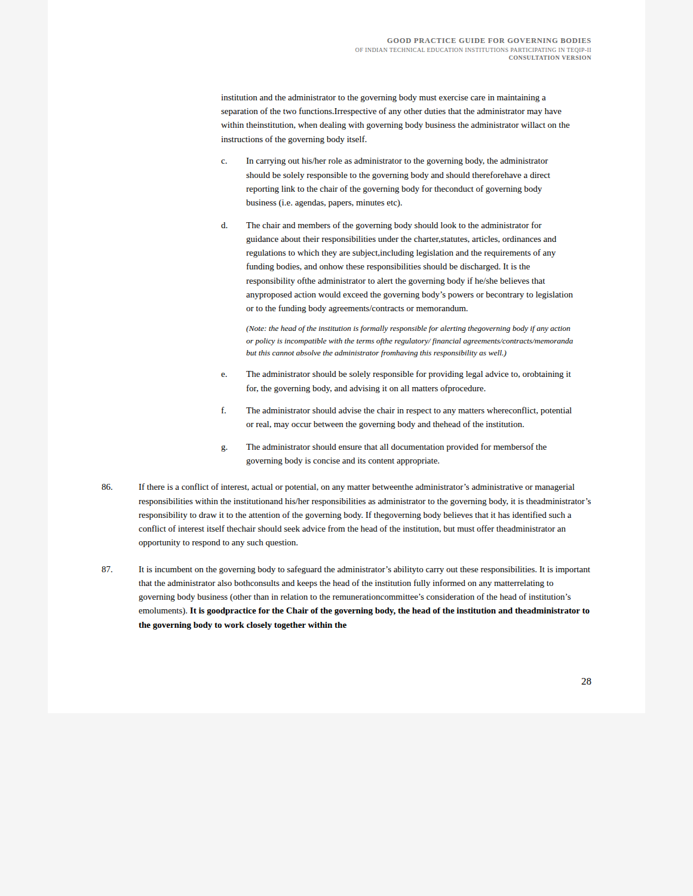GOOD PRACTICE GUIDE FOR GOVERNING BODIES
OF INDIAN TECHNICAL EDUCATION INSTITUTIONS PARTICIPATING IN TEQIP-II
CONSULTATION VERSION
institution and the administrator to the governing body must exercise care in maintaining a separation of the two functions.Irrespective of any other duties that the administrator may have within theinstitution, when dealing with governing body business the administrator willact on the instructions of the governing body itself.
c.
In carrying out his/her role as administrator to the governing body, the administrator should be solely responsible to the governing body and should thereforehave a direct reporting link to the chair of the governing body for theconduct of governing body business (i.e. agendas, papers, minutes etc).
d.
The chair and members of the governing body should look to the administrator for guidance about their responsibilities under the charter,statutes, articles, ordinances and regulations to which they are subject,including legislation and the requirements of any funding bodies, and onhow these responsibilities should be discharged. It is the responsibility ofthe administrator to alert the governing body if he/she believes that anyproposed action would exceed the governing body’s powers or becontrary to legislation or to the funding body agreements/contracts or memorandum.
(Note: the head of the institution is formally responsible for alerting thegoverning body if any action or policy is incompatible with the terms ofthe regulatory/ financial agreements/contracts/memoranda but this cannot absolve the administrator fromhaving this responsibility as well.)
e.
The administrator should be solely responsible for providing legal advice to, orobtaining it for, the governing body, and advising it on all matters ofprocedure.
f.
The administrator should advise the chair in respect to any matters whereconflict, potential or real, may occur between the governing body and thehead of the institution.
g.
The administrator should ensure that all documentation provided for membersof the governing body is concise and its content appropriate.
86.
If there is a conflict of interest, actual or potential, on any matter betweenthe administrator’s administrative or managerial responsibilities within the institutionand his/her responsibilities as administrator to the governing body, it is theadministrator’s responsibility to draw it to the attention of the governing body. If thegoverning body believes that it has identified such a conflict of interest itself thechair should seek advice from the head of the institution, but must offer theadministrator an opportunity to respond to any such question.
87.
It is incumbent on the governing body to safeguard the administrator’s abilityto carry out these responsibilities. It is important that the administrator also bothconsults and keeps the head of the institution fully informed on any matterrelating to governing body business (other than in relation to the remunerationcommittee’s consideration of the head of institution’s emoluments). It is goodpractice for the Chair of the governing body, the head of the institution and theadministrator to the governing body to work closely together within the
28